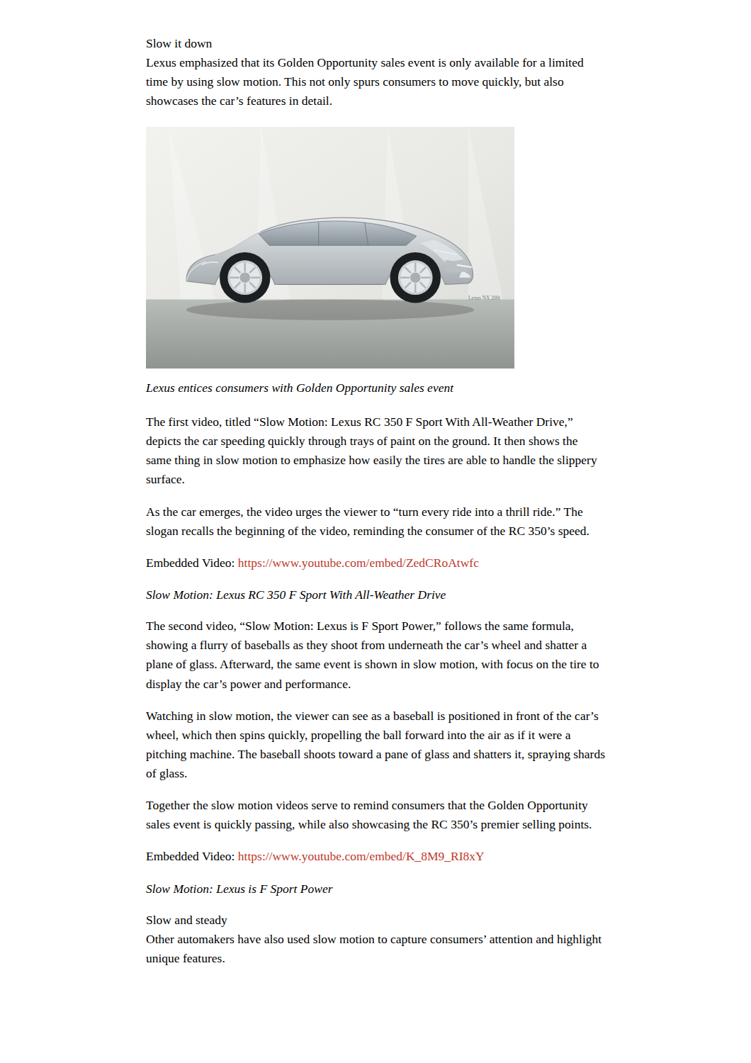Slow it down
Lexus emphasized that its Golden Opportunity sales event is only available for a limited time by using slow motion. This not only spurs consumers to move quickly, but also showcases the car’s features in detail.
Lexus entices consumers with Golden Opportunity sales event
The first video, titled “Slow Motion: Lexus RC 350 F Sport With All-Weather Drive,” depicts the car speeding quickly through trays of paint on the ground. It then shows the same thing in slow motion to emphasize how easily the tires are able to handle the slippery surface.
As the car emerges, the video urges the viewer to “turn every ride into a thrill ride.” The slogan recalls the beginning of the video, reminding the consumer of the RC 350’s speed.
Embedded Video: https://www.youtube.com/embed/ZedCRoAtwfc
Slow Motion: Lexus RC 350 F Sport With All-Weather Drive
The second video, “Slow Motion: Lexus is F Sport Power,” follows the same formula, showing a flurry of baseballs as they shoot from underneath the car’s wheel and shatter a plane of glass. Afterward, the same event is shown in slow motion, with focus on the tire to display the car’s power and performance.
Watching in slow motion, the viewer can see as a baseball is positioned in front of the car’s wheel, which then spins quickly, propelling the ball forward into the air as if it were a pitching machine. The baseball shoots toward a pane of glass and shatters it, spraying shards of glass.
Together the slow motion videos serve to remind consumers that the Golden Opportunity sales event is quickly passing, while also showcasing the RC 350’s premier selling points.
Embedded Video: https://www.youtube.com/embed/K_8M9_RI8xY
Slow Motion: Lexus is F Sport Power
Slow and steady
Other automakers have also used slow motion to capture consumers’ attention and highlight unique features.